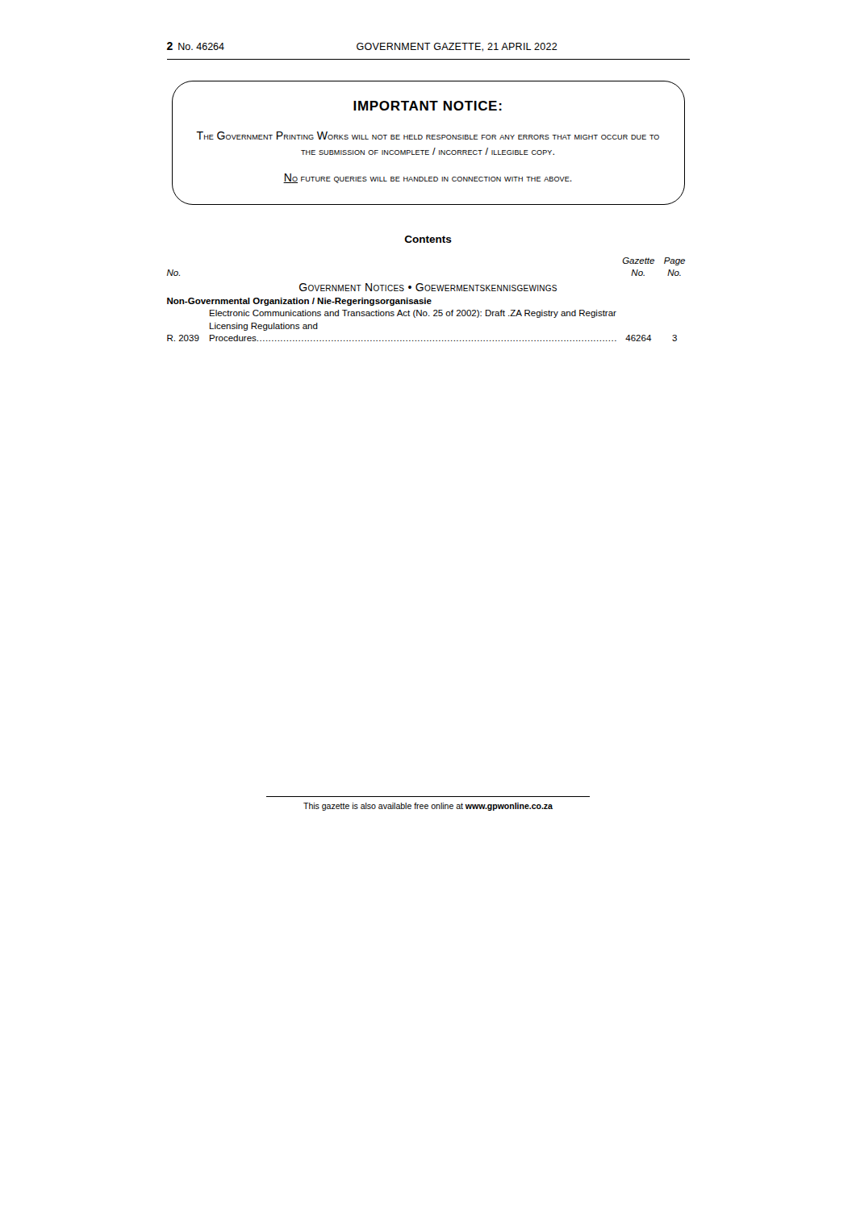2 No. 46264
GOVERNMENT GAZETTE, 21 APRIL 2022
IMPORTANT NOTICE:
The Government Printing Works will not be held responsible for any errors that might occur due to the submission of incomplete / incorrect / illegible copy.
No future queries will be handled in connection with the above.
Contents
| | | Gazette | Page |
| No. | | No. | No. |
| Government Notices • Goewermentskennisgewings |
| Non-Governmental Organization / Nie-Regeringsorganisasie |
| R. 2039 | Electronic Communications and Transactions Act (No. 25 of 2002): Draft .ZA Registry and Registrar Licensing Regulations and Procedures ......................................................................................................................... | 46264 | 3 |
This gazette is also available free online at www.gpwonline.co.za